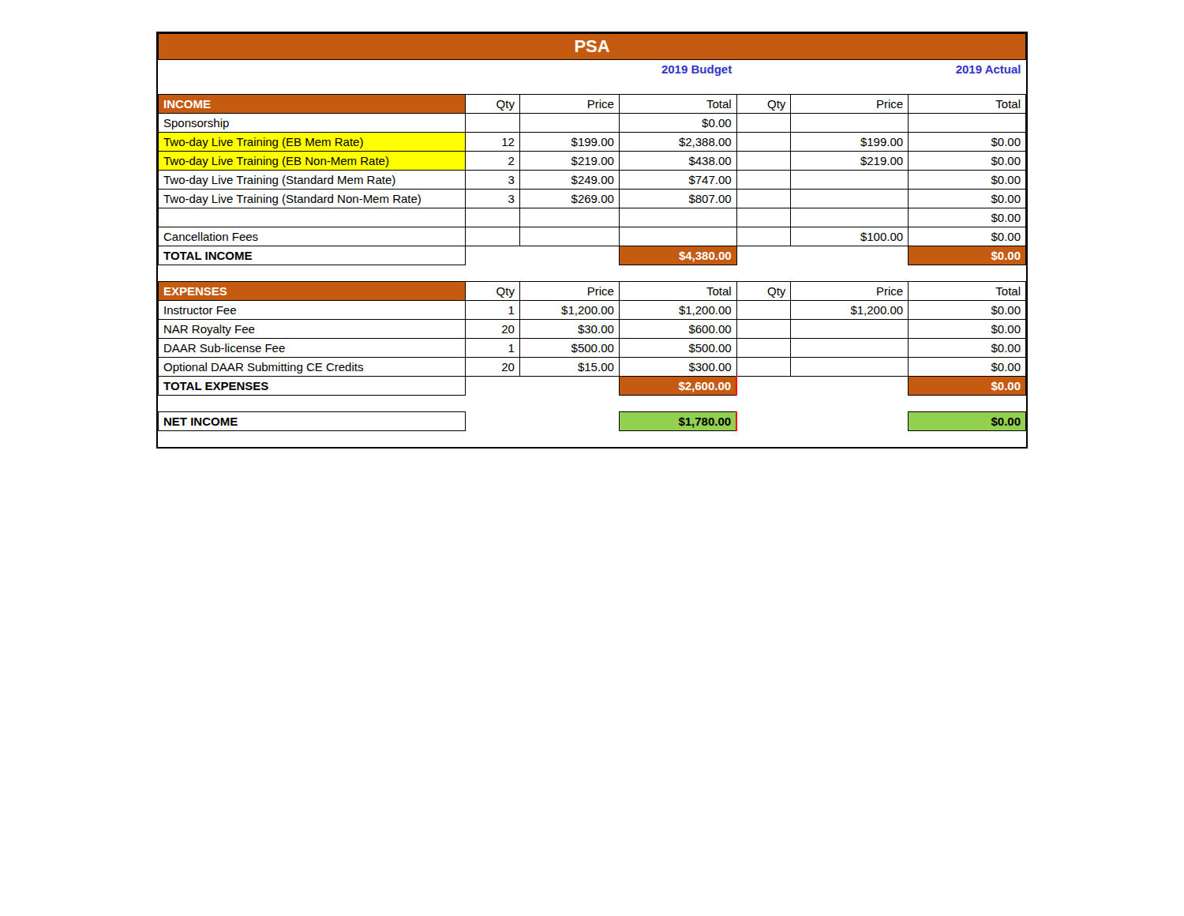| PSA |
| | | | 2019 Budget | | | 2019 Actual |
| INCOME | Qty | Price | Total | Qty | Price | Total |
| Sponsorship | | | $0.00 | | | |
| Two-day Live Training (EB Mem Rate) | 12 | $199.00 | $2,388.00 | | $199.00 | $0.00 |
| Two-day Live Training (EB Non-Mem Rate) | 2 | $219.00 | $438.00 | | $219.00 | $0.00 |
| Two-day Live Training (Standard Mem Rate) | 3 | $249.00 | $747.00 | | | $0.00 |
| Two-day Live Training (Standard Non-Mem Rate) | 3 | $269.00 | $807.00 | | | $0.00 |
| | | | | | | $0.00 |
| Cancellation Fees | | | | | $100.00 | $0.00 |
| TOTAL INCOME | | | $4,380.00 | | | $0.00 |
| EXPENSES | Qty | Price | Total | Qty | Price | Total |
| Instructor Fee | 1 | $1,200.00 | $1,200.00 | | $1,200.00 | $0.00 |
| NAR Royalty Fee | 20 | $30.00 | $600.00 | | | $0.00 |
| DAAR Sub-license Fee | 1 | $500.00 | $500.00 | | | $0.00 |
| Optional DAAR Submitting CE Credits | 20 | $15.00 | $300.00 | | | $0.00 |
| TOTAL EXPENSES | | | $2,600.00 | | | $0.00 |
| NET INCOME | | | $1,780.00 | | | $0.00 |